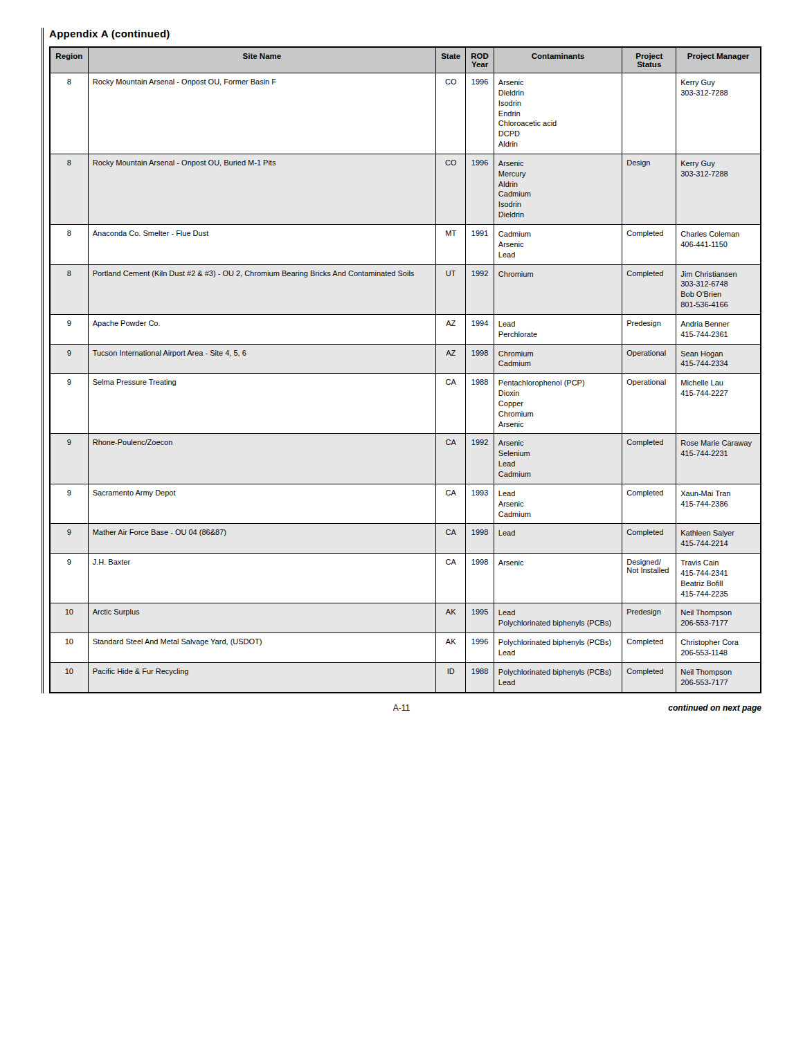Appendix A (continued)
| Region | Site Name | State | ROD Year | Contaminants | Project Status | Project Manager |
| --- | --- | --- | --- | --- | --- | --- |
| 8 | Rocky Mountain Arsenal - Onpost OU, Former Basin F | CO | 1996 | Arsenic Dieldrin Isodrin Endrin Chloroacetic acid DCPD Aldrin | | Kerry Guy 303-312-7288 |
| 8 | Rocky Mountain Arsenal - Onpost OU, Buried M-1 Pits | CO | 1996 | Arsenic Mercury Aldrin Cadmium Isodrin Dieldrin | Design | Kerry Guy 303-312-7288 |
| 8 | Anaconda Co. Smelter - Flue Dust | MT | 1991 | Cadmium Arsenic Lead | Completed | Charles Coleman 406-441-1150 |
| 8 | Portland Cement (Kiln Dust #2 & #3) - OU 2, Chromium Bearing Bricks And Contaminated Soils | UT | 1992 | Chromium | Completed | Jim Christiansen 303-312-6748 Bob O'Brien 801-536-4166 |
| 9 | Apache Powder Co. | AZ | 1994 | Lead Perchlorate | Predesign | Andria Benner 415-744-2361 |
| 9 | Tucson International Airport Area - Site 4, 5, 6 | AZ | 1998 | Chromium Cadmium | Operational | Sean Hogan 415-744-2334 |
| 9 | Selma Pressure Treating | CA | 1988 | Pentachlorophenol (PCP) Dioxin Copper Chromium Arsenic | Operational | Michelle Lau 415-744-2227 |
| 9 | Rhone-Poulenc/Zoecon | CA | 1992 | Arsenic Selenium Lead Cadmium | Completed | Rose Marie Caraway 415-744-2231 |
| 9 | Sacramento Army Depot | CA | 1993 | Lead Arsenic Cadmium | Completed | Xaun-Mai Tran 415-744-2386 |
| 9 | Mather Air Force Base - OU 04 (86&87) | CA | 1998 | Lead | Completed | Kathleen Salyer 415-744-2214 |
| 9 | J.H. Baxter | CA | 1998 | Arsenic | Designed/ Not Installed | Travis Cain 415-744-2341 Beatriz Bofill 415-744-2235 |
| 10 | Arctic Surplus | AK | 1995 | Lead Polychlorinated biphenyls (PCBs) | Predesign | Neil Thompson 206-553-7177 |
| 10 | Standard Steel And Metal Salvage Yard, (USDOT) | AK | 1996 | Polychlorinated biphenyls (PCBs) Lead | Completed | Christopher Cora 206-553-1148 |
| 10 | Pacific Hide & Fur Recycling | ID | 1988 | Polychlorinated biphenyls (PCBs) Lead | Completed | Neil Thompson 206-553-7177 |
A-11
continued on next page